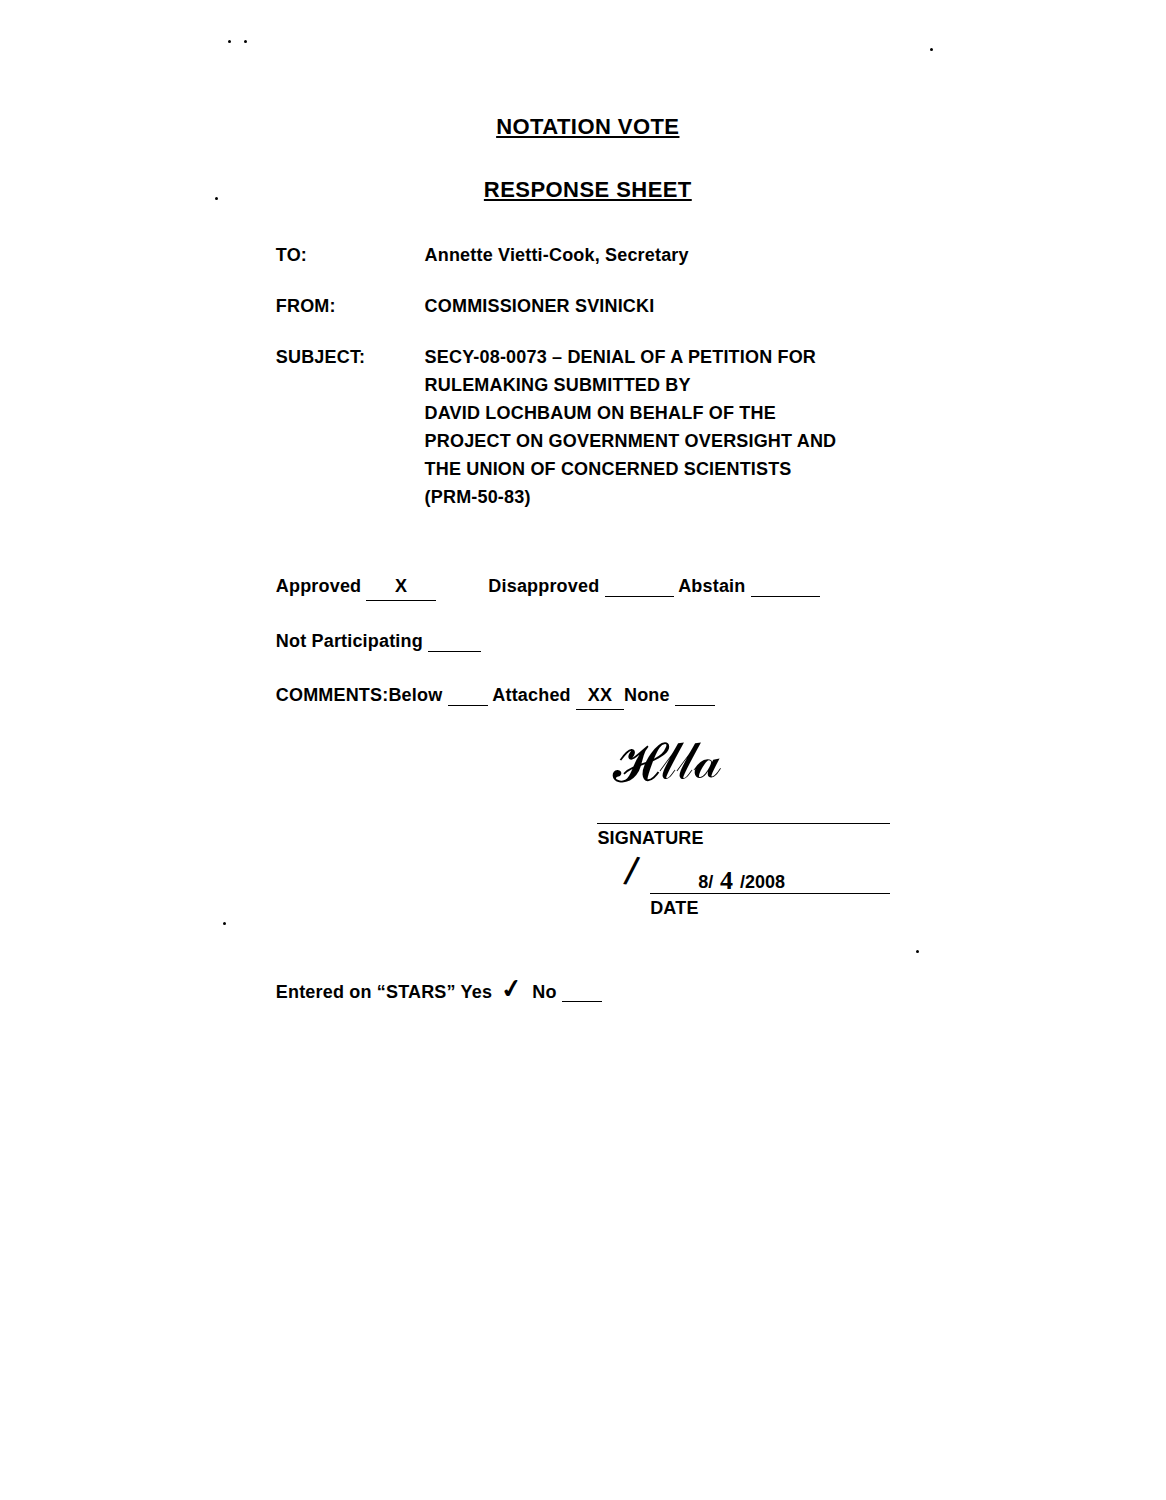NOTATION VOTE
RESPONSE SHEET
| TO: | Annette Vietti-Cook, Secretary |
| FROM: | COMMISSIONER SVINICKI |
| SUBJECT: | SECY-08-0073 – DENIAL OF A PETITION FOR RULEMAKING SUBMITTED BY DAVID LOCHBAUM ON BEHALF OF THE PROJECT ON GOVERNMENT OVERSIGHT AND THE UNION OF CONCERNED SCIENTISTS (PRM-50-83) |
Approved X Disapproved Abstain
Not Participating
COMMENTS: Below Attached XX None
​
𝓗𝓁𝓁𝒶
SIGNATURE
/
8/ 4 /2008
DATE
Entered on “STARS” Yes ✓ No